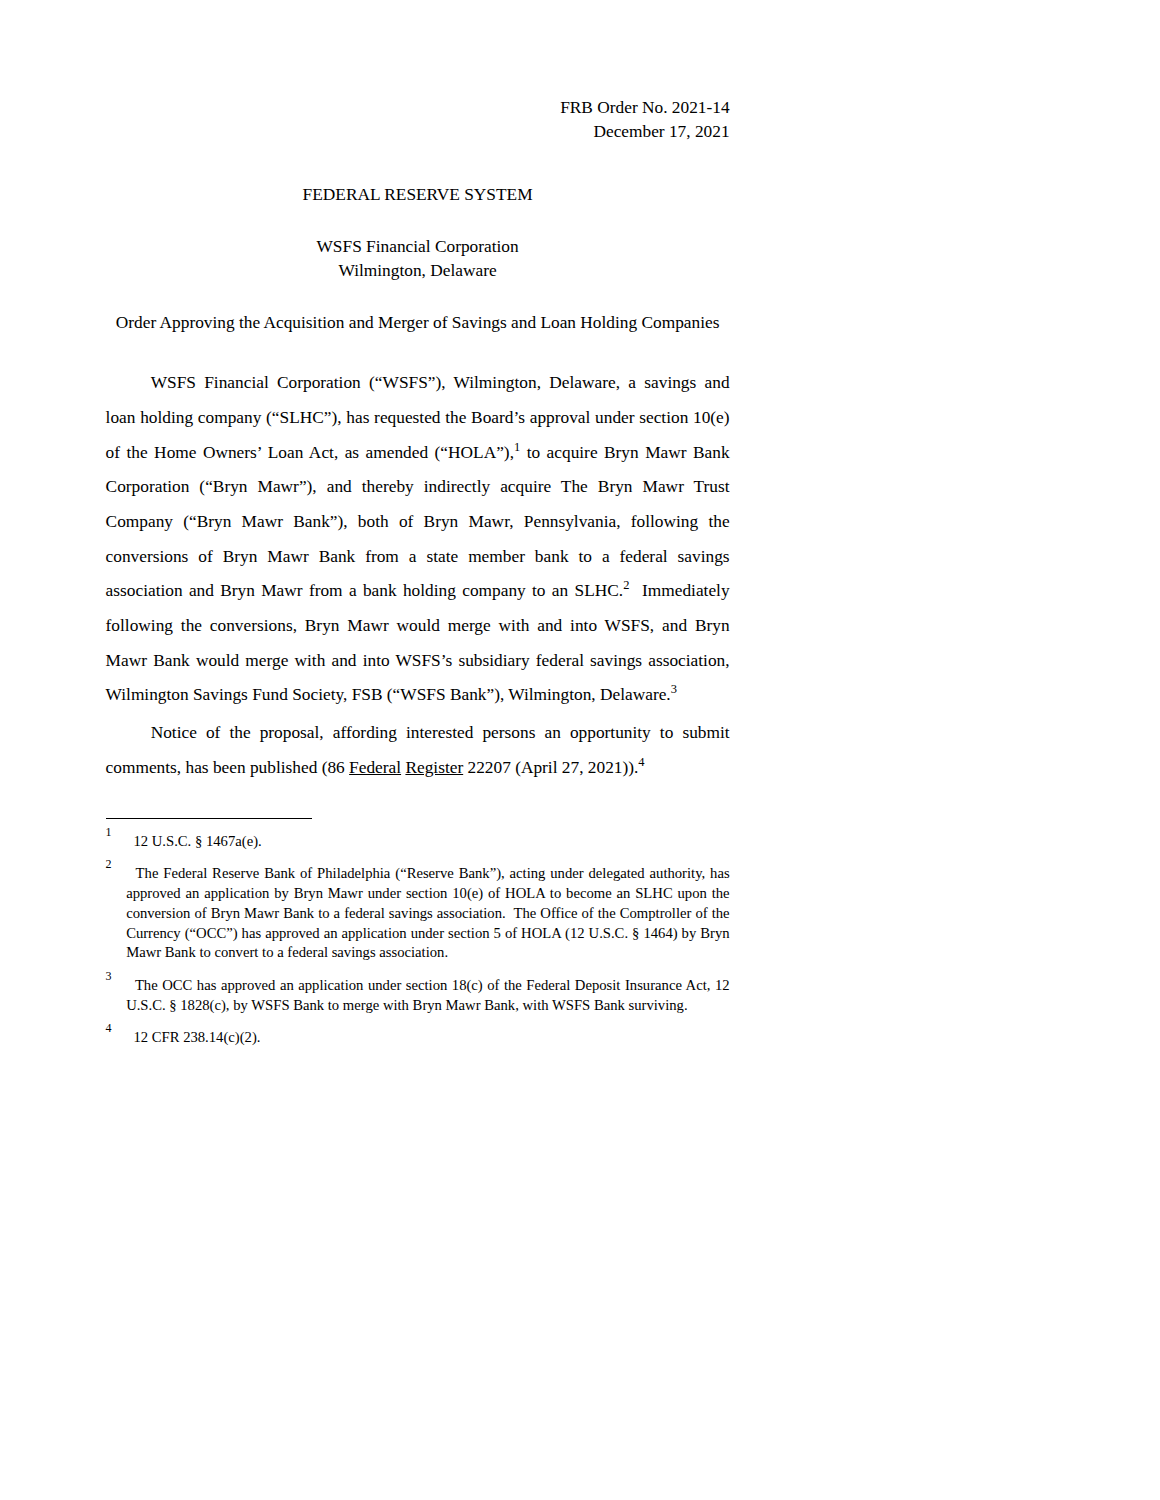FRB Order No. 2021-14
December 17, 2021
FEDERAL RESERVE SYSTEM
WSFS Financial Corporation
Wilmington, Delaware
Order Approving the Acquisition and Merger of Savings and Loan Holding Companies
WSFS Financial Corporation (“WSFS”), Wilmington, Delaware, a savings and loan holding company (“SLHC”), has requested the Board’s approval under section 10(e) of the Home Owners’ Loan Act, as amended (“HOLA”),1 to acquire Bryn Mawr Bank Corporation (“Bryn Mawr”), and thereby indirectly acquire The Bryn Mawr Trust Company (“Bryn Mawr Bank”), both of Bryn Mawr, Pennsylvania, following the conversions of Bryn Mawr Bank from a state member bank to a federal savings association and Bryn Mawr from a bank holding company to an SLHC.2 Immediately following the conversions, Bryn Mawr would merge with and into WSFS, and Bryn Mawr Bank would merge with and into WSFS’s subsidiary federal savings association, Wilmington Savings Fund Society, FSB (“WSFS Bank”), Wilmington, Delaware.3
Notice of the proposal, affording interested persons an opportunity to submit comments, has been published (86 Federal Register 22207 (April 27, 2021)).4
1 12 U.S.C. § 1467a(e).
2 The Federal Reserve Bank of Philadelphia (“Reserve Bank”), acting under delegated authority, has approved an application by Bryn Mawr under section 10(e) of HOLA to become an SLHC upon the conversion of Bryn Mawr Bank to a federal savings association. The Office of the Comptroller of the Currency (“OCC”) has approved an application under section 5 of HOLA (12 U.S.C. § 1464) by Bryn Mawr Bank to convert to a federal savings association.
3 The OCC has approved an application under section 18(c) of the Federal Deposit Insurance Act, 12 U.S.C. § 1828(c), by WSFS Bank to merge with Bryn Mawr Bank, with WSFS Bank surviving.
4 12 CFR 238.14(c)(2).